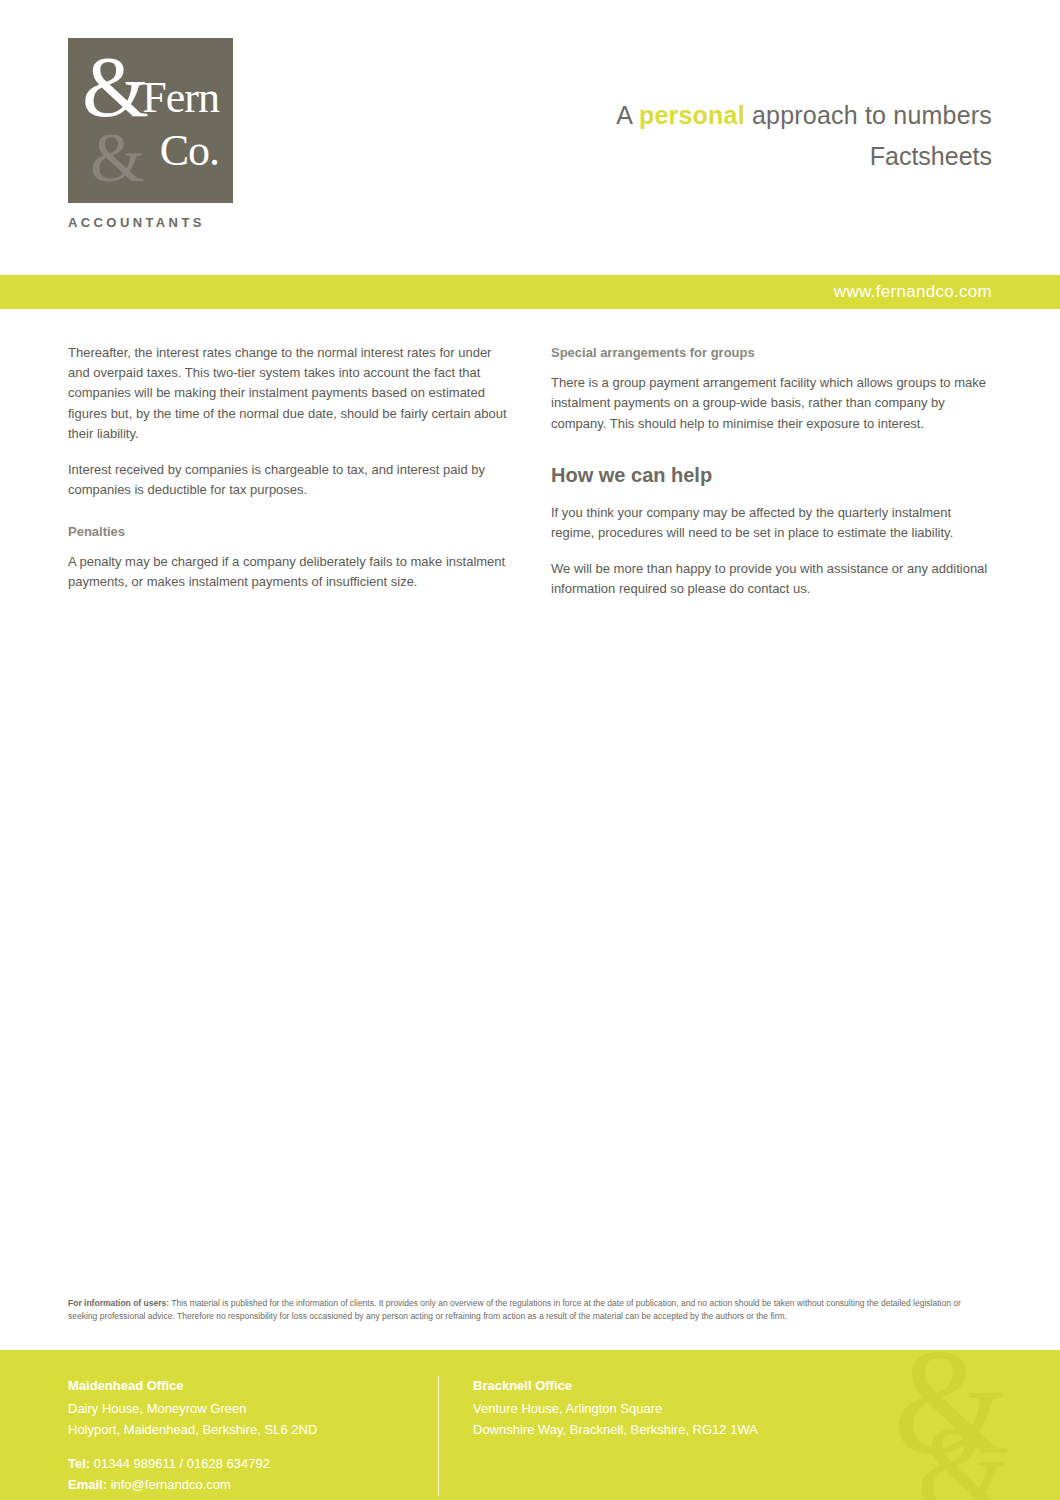& Fern Co. &
ACCOUNTANTS
A personal approach to numbers
Factsheets
www.fernandco.com
Thereafter, the interest rates change to the normal interest rates for under and overpaid taxes. This two-tier system takes into account the fact that companies will be making their instalment payments based on estimated figures but, by the time of the normal due date, should be fairly certain about their liability.
Interest received by companies is chargeable to tax, and interest paid by companies is deductible for tax purposes.
Penalties
A penalty may be charged if a company deliberately fails to make instalment payments, or makes instalment payments of insufficient size.
Special arrangements for groups
There is a group payment arrangement facility which allows groups to make instalment payments on a group-wide basis, rather than company by company. This should help to minimise their exposure to interest.
How we can help
If you think your company may be affected by the quarterly instalment regime, procedures will need to be set in place to estimate the liability.
We will be more than happy to provide you with assistance or any additional information required so please do contact us.
For information of users: This material is published for the information of clients. It provides only an overview of the regulations in force at the date of publication, and no action should be taken without consulting the detailed legislation or seeking professional advice. Therefore no responsibility for loss occasioned by any person acting or refraining from action as a result of the material can be accepted by the authors or the firm.
Maidenhead Office
Dairy House, Moneyrow Green
Holyport, Maidenhead, Berkshire, SL6 2ND
Tel: 01344 989611 / 01628 634792
Email: info@fernandco.com
Bracknell Office
Venture House, Arlington Square
Downshire Way, Bracknell, Berkshire, RG12 1WA
& &